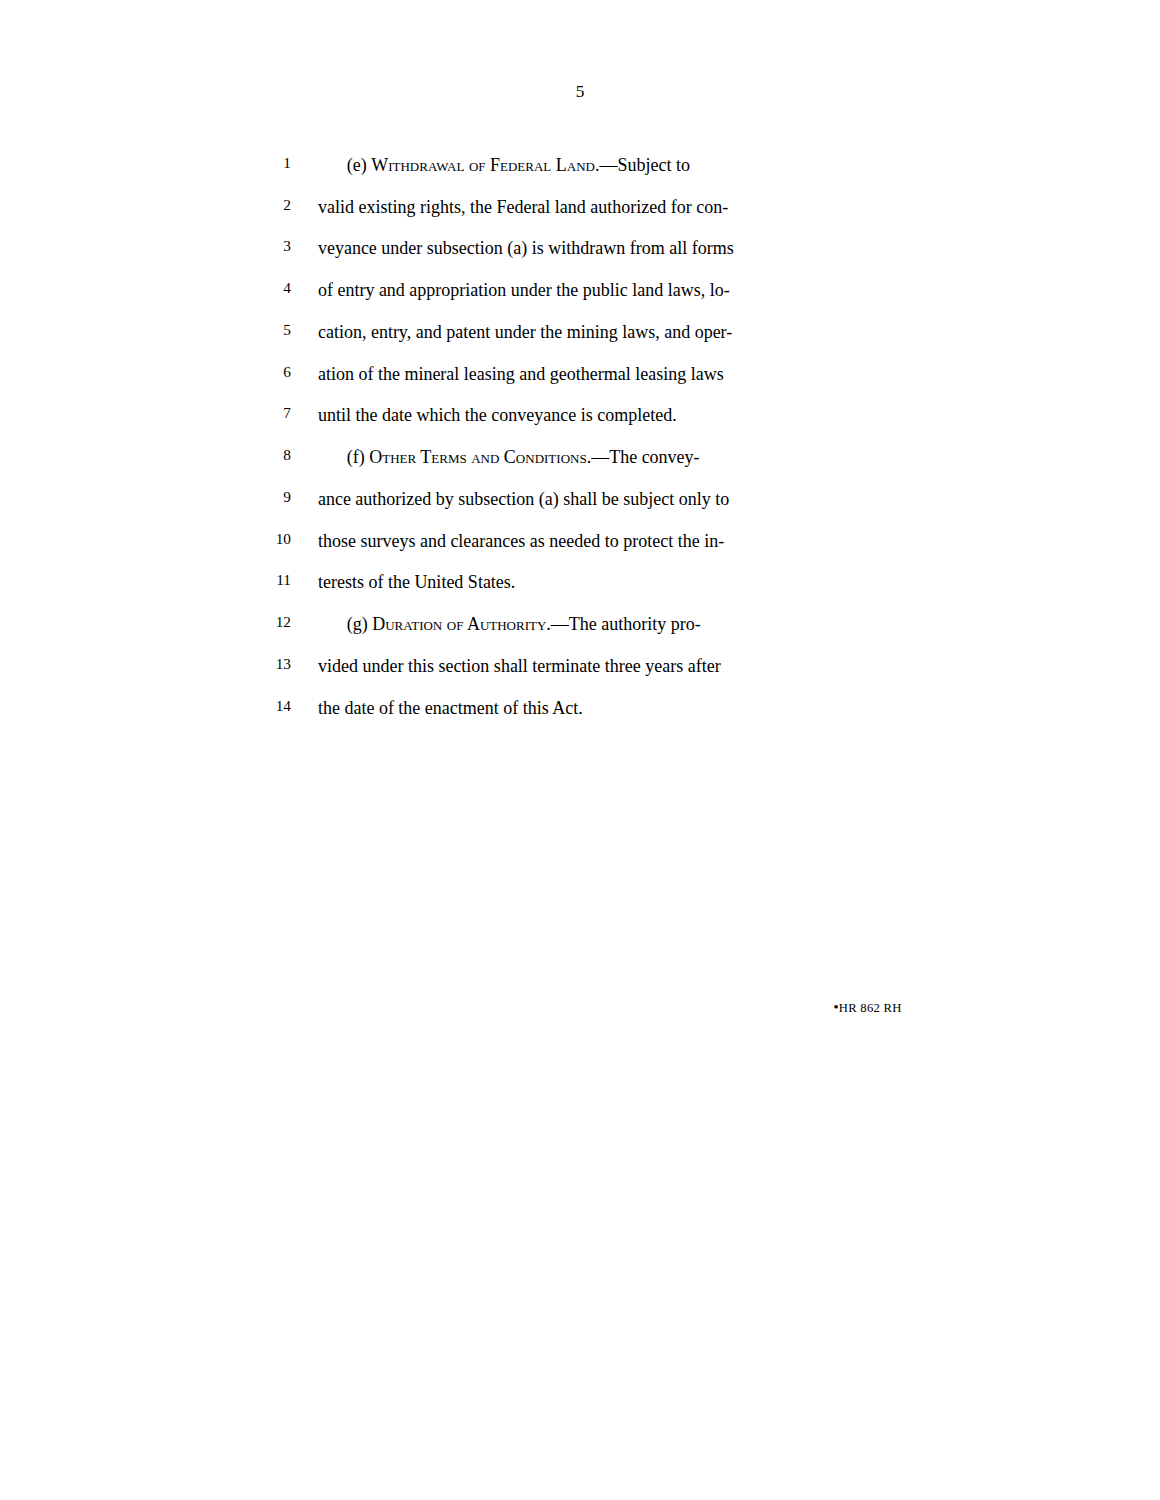5
(e) Withdrawal of Federal Land.—Subject to
valid existing rights, the Federal land authorized for con-
veyance under subsection (a) is withdrawn from all forms
of entry and appropriation under the public land laws, lo-
cation, entry, and patent under the mining laws, and oper-
ation of the mineral leasing and geothermal leasing laws
until the date which the conveyance is completed.
(f) Other Terms and Conditions.—The convey-
ance authorized by subsection (a) shall be subject only to
those surveys and clearances as needed to protect the in-
terests of the United States.
(g) Duration of Authority.—The authority pro-
vided under this section shall terminate three years after
the date of the enactment of this Act.
•HR 862 RH